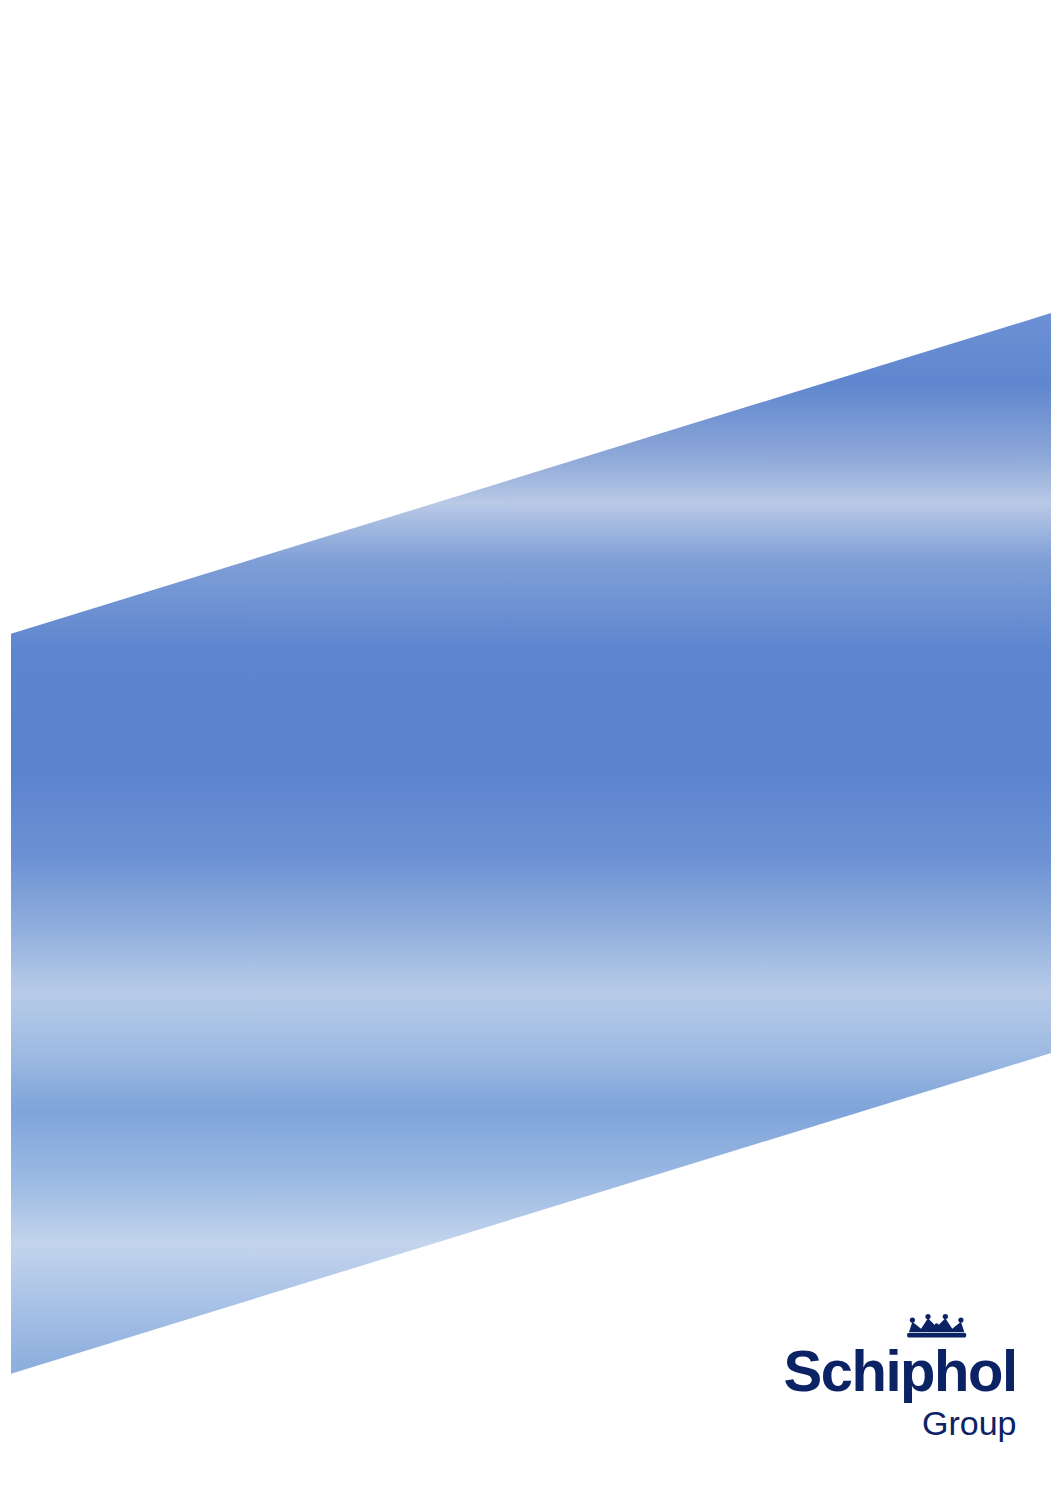Schiphol
Group